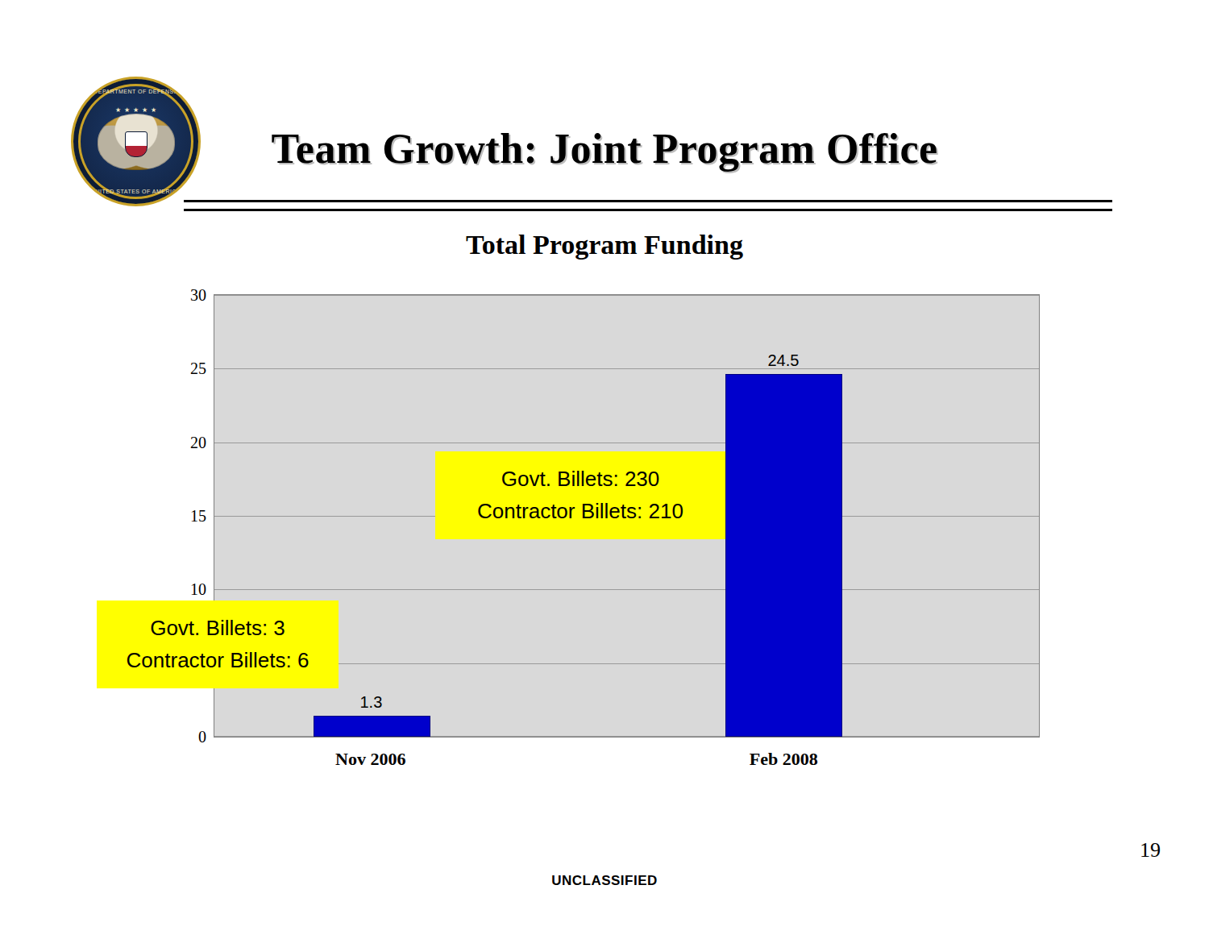Department of Defense
★ ★ ★ ★ ★
United States of America
Team Growth: Joint Program Office
Total Program Funding
(in Billions of Dollars)
30
25
20
15
10
5
0
1.3
24.5
Nov 2006
Feb 2008
Govt. Billets: 3
Contractor Billets: 6
Govt. Billets: 230
Contractor Billets: 210
19
UNCLASSIFIED